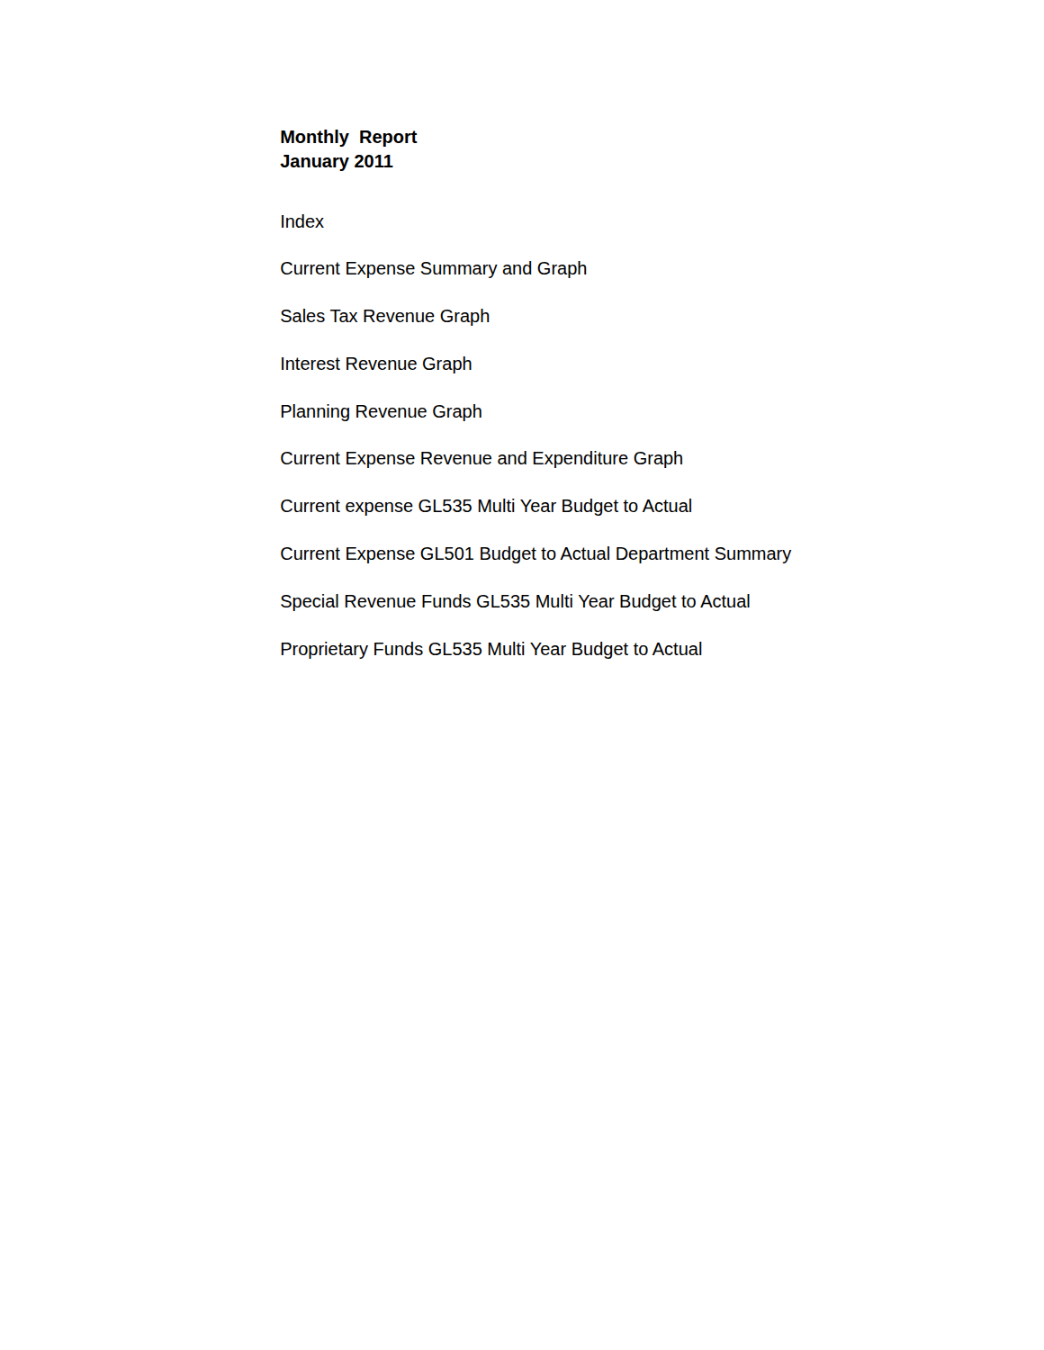Monthly Report January 2011
Index
Current Expense Summary and Graph
Sales Tax Revenue Graph
Interest Revenue Graph
Planning Revenue Graph
Current Expense Revenue and Expenditure Graph
Current expense GL535 Multi Year Budget to Actual
Current Expense GL501 Budget to Actual Department Summary
Special Revenue Funds GL535 Multi Year Budget to Actual
Proprietary Funds GL535 Multi Year Budget to Actual